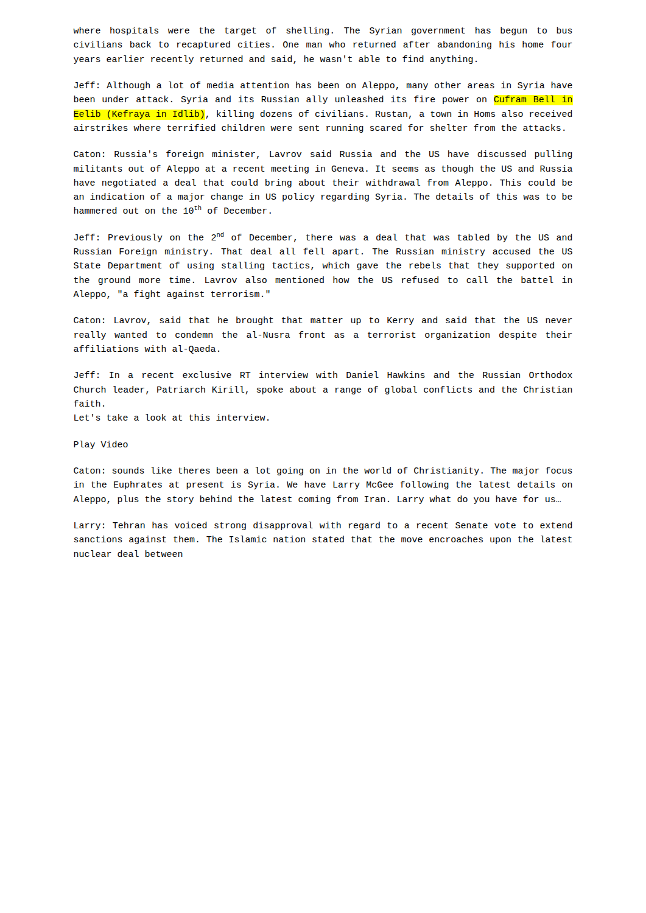where hospitals were the target of shelling. The Syrian government has begun to bus civilians back to recaptured cities. One man who returned after abandoning his home four years earlier recently returned and said, he wasn't able to find anything.
Jeff: Although a lot of media attention has been on Aleppo, many other areas in Syria have been under attack. Syria and its Russian ally unleashed its fire power on Cufram Bell in Eelib (Kefraya in Idlib), killing dozens of civilians. Rustan, a town in Homs also received airstrikes where terrified children were sent running scared for shelter from the attacks.
Caton: Russia's foreign minister, Lavrov said Russia and the US have discussed pulling militants out of Aleppo at a recent meeting in Geneva. It seems as though the US and Russia have negotiated a deal that could bring about their withdrawal from Aleppo. This could be an indication of a major change in US policy regarding Syria. The details of this was to be hammered out on the 10th of December.
Jeff: Previously on the 2nd of December, there was a deal that was tabled by the US and Russian Foreign ministry. That deal all fell apart. The Russian ministry accused the US State Department of using stalling tactics, which gave the rebels that they supported on the ground more time. Lavrov also mentioned how the US refused to call the battel in Aleppo, "a fight against terrorism."
Caton: Lavrov, said that he brought that matter up to Kerry and said that the US never really wanted to condemn the al-Nusra front as a terrorist organization despite their affiliations with al-Qaeda.
Jeff: In a recent exclusive RT interview with Daniel Hawkins and the Russian Orthodox Church leader, Patriarch Kirill, spoke about a range of global conflicts and the Christian faith.
Let's take a look at this interview.
Play Video
Caton: sounds like theres been a lot going on in the world of Christianity. The major focus in the Euphrates at present is Syria. We have Larry McGee following the latest details on Aleppo, plus the story behind the latest coming from Iran. Larry what do you have for us…
Larry: Tehran has voiced strong disapproval with regard to a recent Senate vote to extend sanctions against them. The Islamic nation stated that the move encroaches upon the latest nuclear deal between